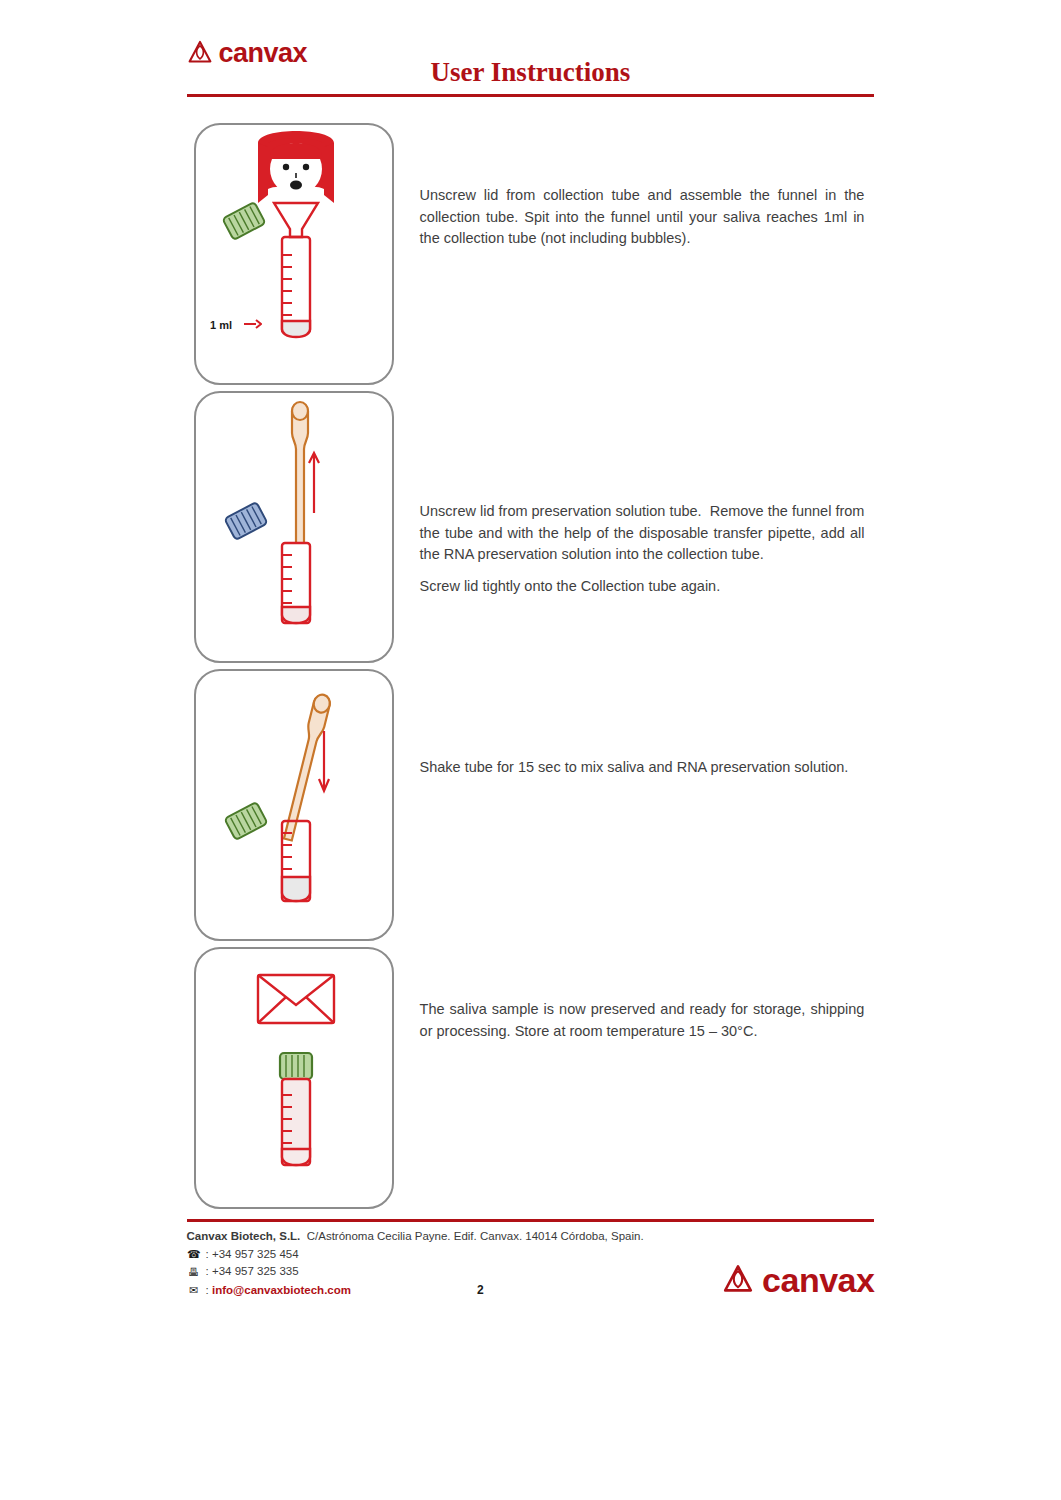canvax
User Instructions
1 ml
Unscrew lid from collection tube and assemble the funnel in the collection tube. Spit into the funnel until your saliva reaches 1ml in the collection tube (not including bubbles).
Unscrew lid from preservation solution tube. Remove the funnel from the tube and with the help of the disposable transfer pipette, add all the RNA preservation solution into the collection tube.
Screw lid tightly onto the Collection tube again.
Shake tube for 15 sec to mix saliva and RNA preservation solution.
The saliva sample is now preserved and ready for storage, shipping or processing. Store at room temperature 15 – 30°C.
Canvax Biotech, S.L. C/Astrónoma Cecilia Payne. Edif. Canvax. 14014 Córdoba, Spain.
☎: +34 957 325 454
🖶: +34 957 325 335
✉ : info@canvaxbiotech.com 2
canvax